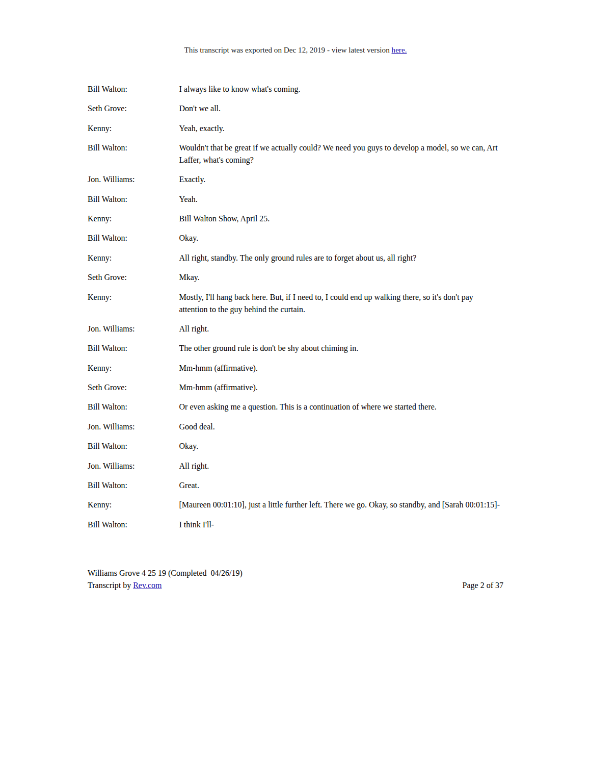This transcript was exported on Dec 12, 2019 - view latest version here.
| Bill Walton: | I always like to know what's coming. |
| Seth Grove: | Don't we all. |
| Kenny: | Yeah, exactly. |
| Bill Walton: | Wouldn't that be great if we actually could? We need you guys to develop a model, so we can, Art Laffer, what's coming? |
| Jon. Williams: | Exactly. |
| Bill Walton: | Yeah. |
| Kenny: | Bill Walton Show, April 25. |
| Bill Walton: | Okay. |
| Kenny: | All right, standby. The only ground rules are to forget about us, all right? |
| Seth Grove: | Mkay. |
| Kenny: | Mostly, I'll hang back here. But, if I need to, I could end up walking there, so it's don't pay attention to the guy behind the curtain. |
| Jon. Williams: | All right. |
| Bill Walton: | The other ground rule is don't be shy about chiming in. |
| Kenny: | Mm-hmm (affirmative). |
| Seth Grove: | Mm-hmm (affirmative). |
| Bill Walton: | Or even asking me a question. This is a continuation of where we started there. |
| Jon. Williams: | Good deal. |
| Bill Walton: | Okay. |
| Jon. Williams: | All right. |
| Bill Walton: | Great. |
| Kenny: | [Maureen 00:01:10], just a little further left. There we go. Okay, so standby, and [Sarah 00:01:15]- |
| Bill Walton: | I think I'll- |
Williams Grove 4 25 19 (Completed 04/26/19)
Transcript by Rev.com
Page 2 of 37